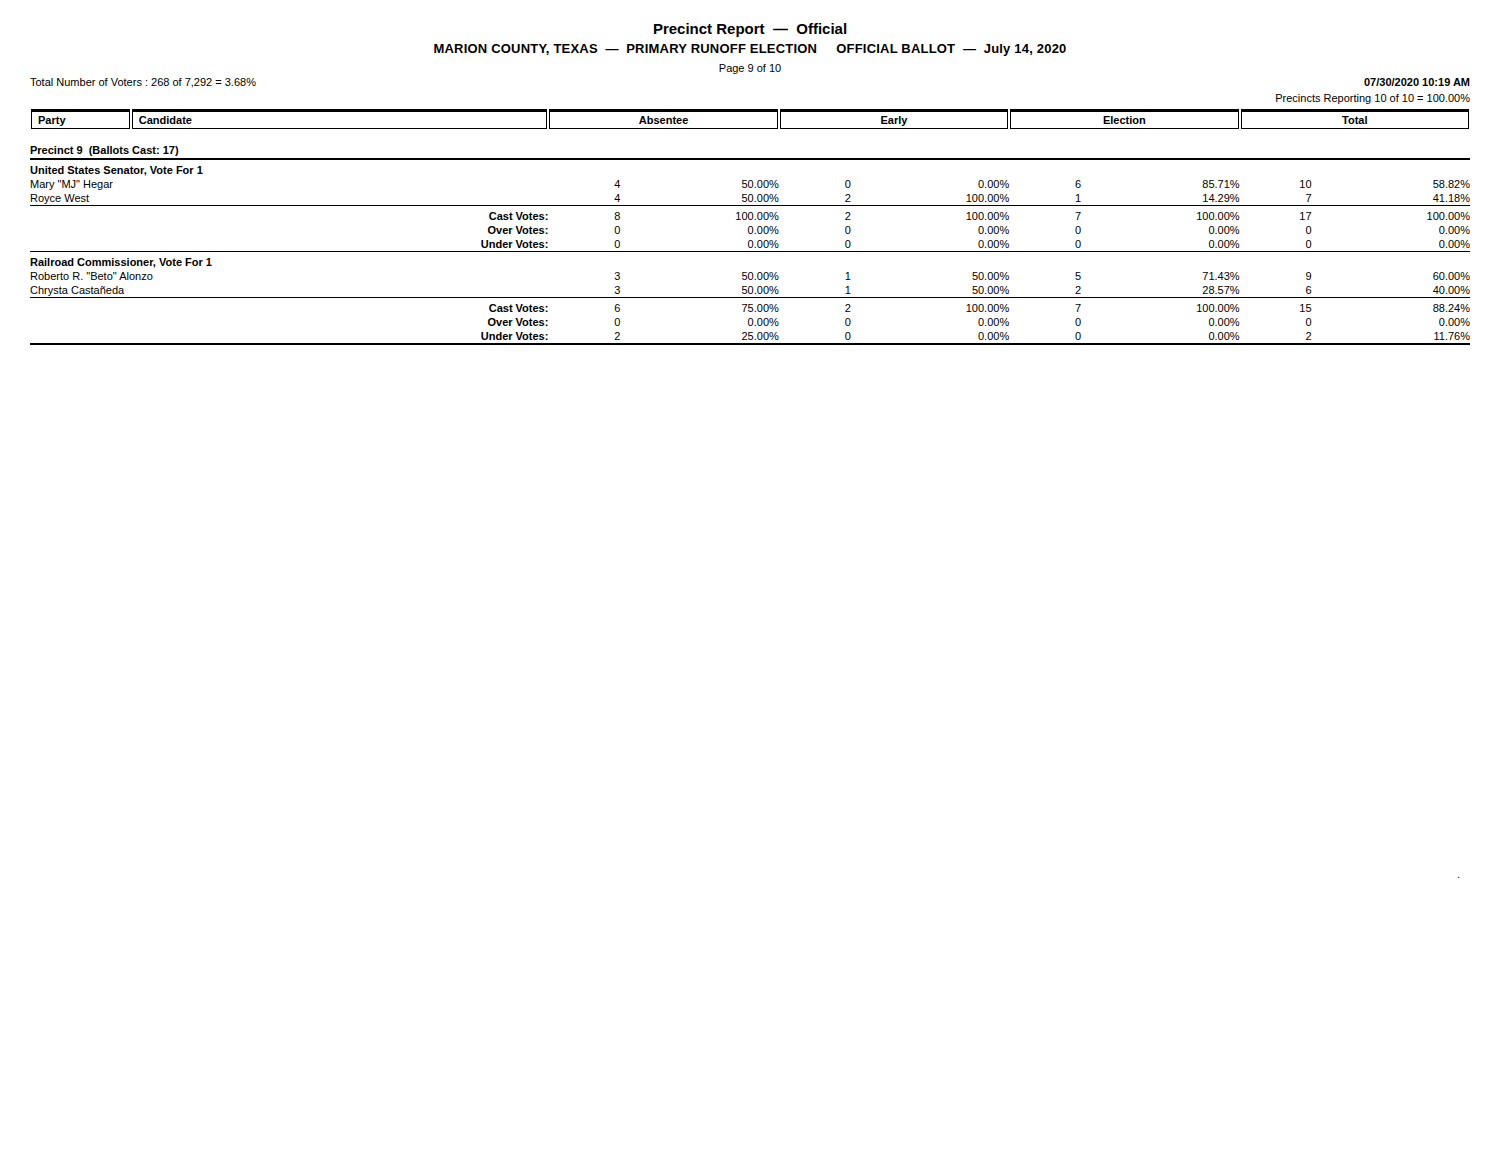Precinct Report — Official
MARION COUNTY, TEXAS — PRIMARY RUNOFF ELECTION OFFICIAL BALLOT — July 14, 2020
Page 9 of 10
Total Number of Voters : 268 of 7,292 = 3.68%
07/30/2020 10:19 AM
Precincts Reporting 10 of 10 = 100.00%
| Party | Candidate | Absentee | Early | Election | Total |
Precinct 9 (Ballots Cast: 17)
| United States Senator, Vote For 1 | | | | | | | | |
| Mary "MJ" Hegar | 4 | 50.00% | 0 | 0.00% | 6 | 85.71% | 10 | 58.82% |
| Royce West | 4 | 50.00% | 2 | 100.00% | 1 | 14.29% | 7 | 41.18% |
| Cast Votes: | 8 | 100.00% | 2 | 100.00% | 7 | 100.00% | 17 | 100.00% |
| Over Votes: | 0 | 0.00% | 0 | 0.00% | 0 | 0.00% | 0 | 0.00% |
| Under Votes: | 0 | 0.00% | 0 | 0.00% | 0 | 0.00% | 0 | 0.00% |
| Railroad Commissioner, Vote For 1 | | | | | | | | |
| Roberto R. "Beto" Alonzo | 3 | 50.00% | 1 | 50.00% | 5 | 71.43% | 9 | 60.00% |
| Chrysta Castañeda | 3 | 50.00% | 1 | 50.00% | 2 | 28.57% | 6 | 40.00% |
| Cast Votes: | 6 | 75.00% | 2 | 100.00% | 7 | 100.00% | 15 | 88.24% |
| Over Votes: | 0 | 0.00% | 0 | 0.00% | 0 | 0.00% | 0 | 0.00% |
| Under Votes: | 2 | 25.00% | 0 | 0.00% | 0 | 0.00% | 2 | 11.76% |
.